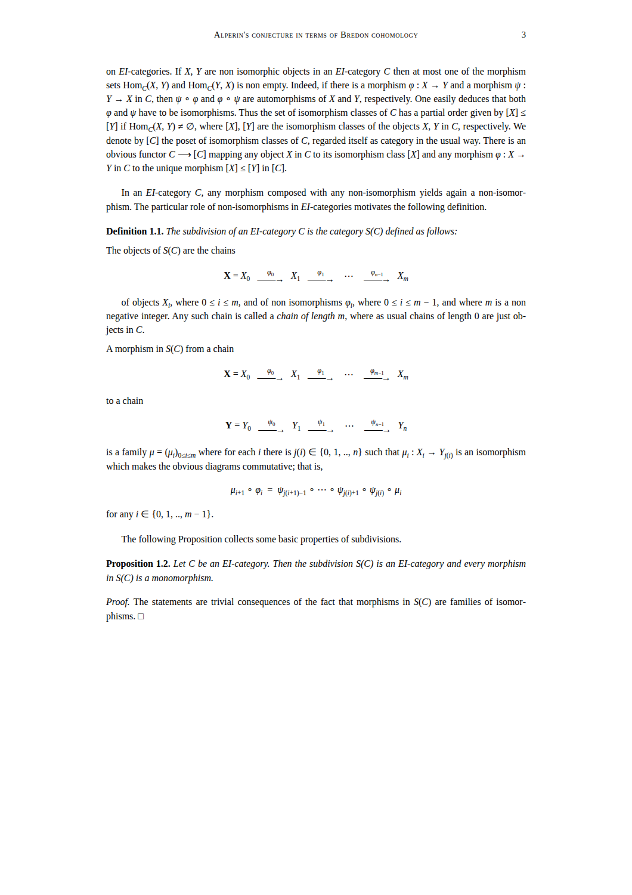Alperin's conjecture in terms of Bredon cohomology 3
on EI-categories. If X, Y are non isomorphic objects in an EI-category C then at most one of the morphism sets HomC(X, Y) and HomC(Y, X) is non empty. Indeed, if there is a morphism φ : X → Y and a morphism ψ : Y → X in C, then ψ ∘ φ and φ ∘ ψ are automorphisms of X and Y, respectively. One easily deduces that both φ and ψ have to be isomorphisms. Thus the set of isomorphism classes of C has a partial order given by [X] ≤ [Y] if HomC(X, Y) ≠ ∅, where [X], [Y] are the isomorphism classes of the objects X, Y in C, respectively. We denote by [C] the poset of isomorphism classes of C, regarded itself as category in the usual way. There is an obvious functor C ⟶ [C] mapping any object X in C to its isomorphism class [X] and any morphism φ : X → Y in C to the unique morphism [X] ≤ [Y] in [C].
In an EI-category C, any morphism composed with any non-isomorphism yields again a non-isomorphism. The particular role of non-isomorphisms in EI-categories motivates the following definition.
Definition 1.1. The subdivision of an EI-category C is the category S(C) defined as follows:
The objects of S(C) are the chains
X = X0 φ0——→ X1 φ1——→ ⋯ φn−1——→ Xm
of objects Xi, where 0 ≤ i ≤ m, and of non isomorphisms φi, where 0 ≤ i ≤ m − 1, and where m is a non negative integer. Any such chain is called a chain of length m, where as usual chains of length 0 are just objects in C.
A morphism in S(C) from a chain
X = X0 φ0——→ X1 φ1——→ ⋯ φm−1——→ Xm
to a chain
Y = Y0 ψ0——→ Y1 ψ1——→ ⋯ ψn−1——→ Yn
is a family μ = (μi)0≤i≤m where for each i there is j(i) ∈ {0, 1, .., n} such that μi : Xi → Yj(i) is an isomorphism which makes the obvious diagrams commutative; that is,
μi+1 ∘ φi = ψj(i+1)−1 ∘ ⋯ ∘ ψj(i)+1 ∘ ψj(i) ∘ μi
for any i ∈ {0, 1, .., m − 1}.
The following Proposition collects some basic properties of subdivisions.
Proposition 1.2. Let C be an EI-category. Then the subdivision S(C) is an EI-category and every morphism in S(C) is a monomorphism.
Proof. The statements are trivial consequences of the fact that morphisms in S(C) are families of isomorphisms. □